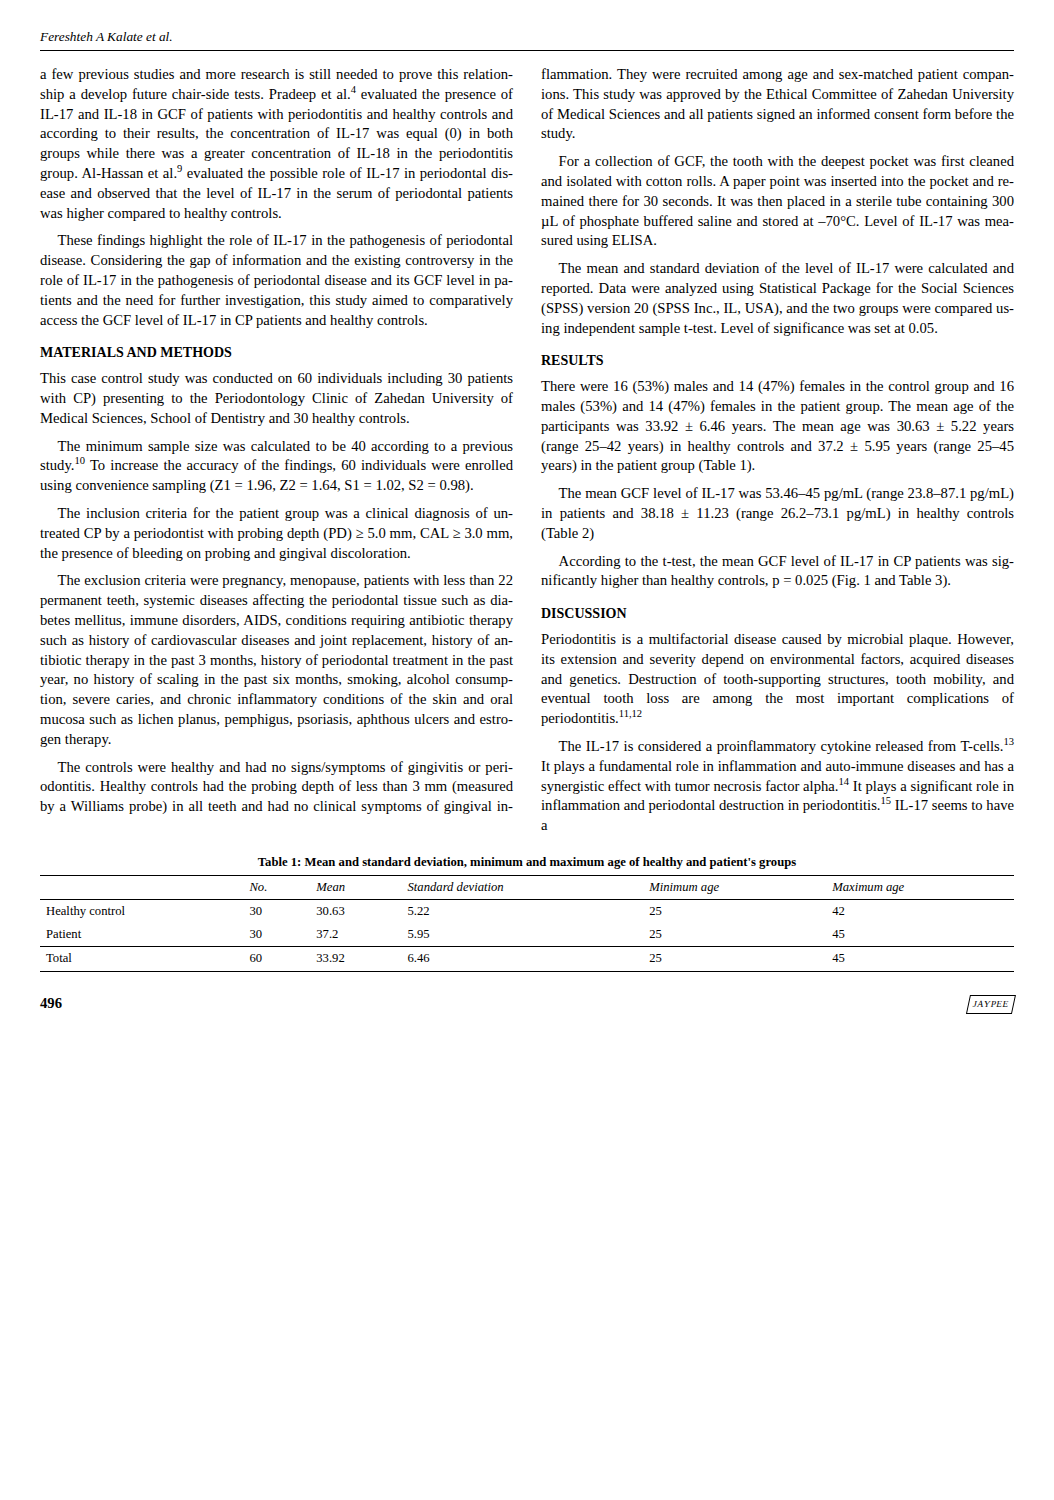Fereshteh A Kalate et al.
a few previous studies and more research is still needed to prove this relationship a develop future chair-side tests. Pradeep et al.4 evaluated the presence of IL-17 and IL-18 in GCF of patients with periodontitis and healthy controls and according to their results, the concentration of IL-17 was equal (0) in both groups while there was a greater concentration of IL-18 in the periodontitis group. Al-Hassan et al.9 evaluated the possible role of IL-17 in periodontal disease and observed that the level of IL-17 in the serum of periodontal patients was higher compared to healthy controls.
These findings highlight the role of IL-17 in the pathogenesis of periodontal disease. Considering the gap of information and the existing controversy in the role of IL-17 in the pathogenesis of periodontal disease and its GCF level in patients and the need for further investigation, this study aimed to comparatively access the GCF level of IL-17 in CP patients and healthy controls.
Materials and Methods
This case control study was conducted on 60 individuals including 30 patients with CP) presenting to the Periodontology Clinic of Zahedan University of Medical Sciences, School of Dentistry and 30 healthy controls.
The minimum sample size was calculated to be 40 according to a previous study.10 To increase the accuracy of the findings, 60 individuals were enrolled using convenience sampling (Z1 = 1.96, Z2 = 1.64, S1 = 1.02, S2 = 0.98).
The inclusion criteria for the patient group was a clinical diagnosis of untreated CP by a periodontist with probing depth (PD) ≥ 5.0 mm, CAL ≥ 3.0 mm, the presence of bleeding on probing and gingival discoloration.
The exclusion criteria were pregnancy, menopause, patients with less than 22 permanent teeth, systemic diseases affecting the periodontal tissue such as diabetes mellitus, immune disorders, AIDS, conditions requiring antibiotic therapy such as history of cardiovascular diseases and joint replacement, history of antibiotic therapy in the past 3 months, history of periodontal treatment in the past year, no history of scaling in the past six months, smoking, alcohol consumption, severe caries, and chronic inflammatory conditions of the skin and oral mucosa such as lichen planus, pemphigus, psoriasis, aphthous ulcers and estrogen therapy.
The controls were healthy and had no signs/symptoms of gingivitis or periodontitis. Healthy controls had the probing depth of less than 3 mm (measured by a Williams probe) in all teeth and had no clinical symptoms of gingival inflammation. They were recruited among age and sex-matched patient companions. This study was approved by the Ethical Committee of Zahedan University of Medical Sciences and all patients signed an informed consent form before the study.
For a collection of GCF, the tooth with the deepest pocket was first cleaned and isolated with cotton rolls. A paper point was inserted into the pocket and remained there for 30 seconds. It was then placed in a sterile tube containing 300 µL of phosphate buffered saline and stored at –70°C. Level of IL-17 was measured using ELISA.
The mean and standard deviation of the level of IL-17 were calculated and reported. Data were analyzed using Statistical Package for the Social Sciences (SPSS) version 20 (SPSS Inc., IL, USA), and the two groups were compared using independent sample t-test. Level of significance was set at 0.05.
Results
There were 16 (53%) males and 14 (47%) females in the control group and 16 males (53%) and 14 (47%) females in the patient group. The mean age of the participants was 33.92 ± 6.46 years. The mean age was 30.63 ± 5.22 years (range 25–42 years) in healthy controls and 37.2 ± 5.95 years (range 25–45 years) in the patient group (Table 1).
The mean GCF level of IL-17 was 53.46–45 pg/mL (range 23.8–87.1 pg/mL) in patients and 38.18 ± 11.23 (range 26.2–73.1 pg/mL) in healthy controls (Table 2)
According to the t-test, the mean GCF level of IL-17 in CP patients was significantly higher than healthy controls, p = 0.025 (Fig. 1 and Table 3).
Discussion
Periodontitis is a multifactorial disease caused by microbial plaque. However, its extension and severity depend on environmental factors, acquired diseases and genetics. Destruction of tooth-supporting structures, tooth mobility, and eventual tooth loss are among the most important complications of periodontitis.11,12
The IL-17 is considered a proinflammatory cytokine released from T-cells.13 It plays a fundamental role in inflammation and auto-immune diseases and has a synergistic effect with tumor necrosis factor alpha.14 It plays a significant role in inflammation and periodontal destruction in periodontitis.15 IL-17 seems to have a
Table 1: Mean and standard deviation, minimum and maximum age of healthy and patient's groups
| | No. | Mean | Standard deviation | Minimum age | Maximum age |
| --- | --- | --- | --- | --- | --- |
| Healthy control | 30 | 30.63 | 5.22 | 25 | 42 |
| Patient | 30 | 37.2 | 5.95 | 25 | 45 |
| Total | 60 | 33.92 | 6.46 | 25 | 45 |
496 JAYPEE